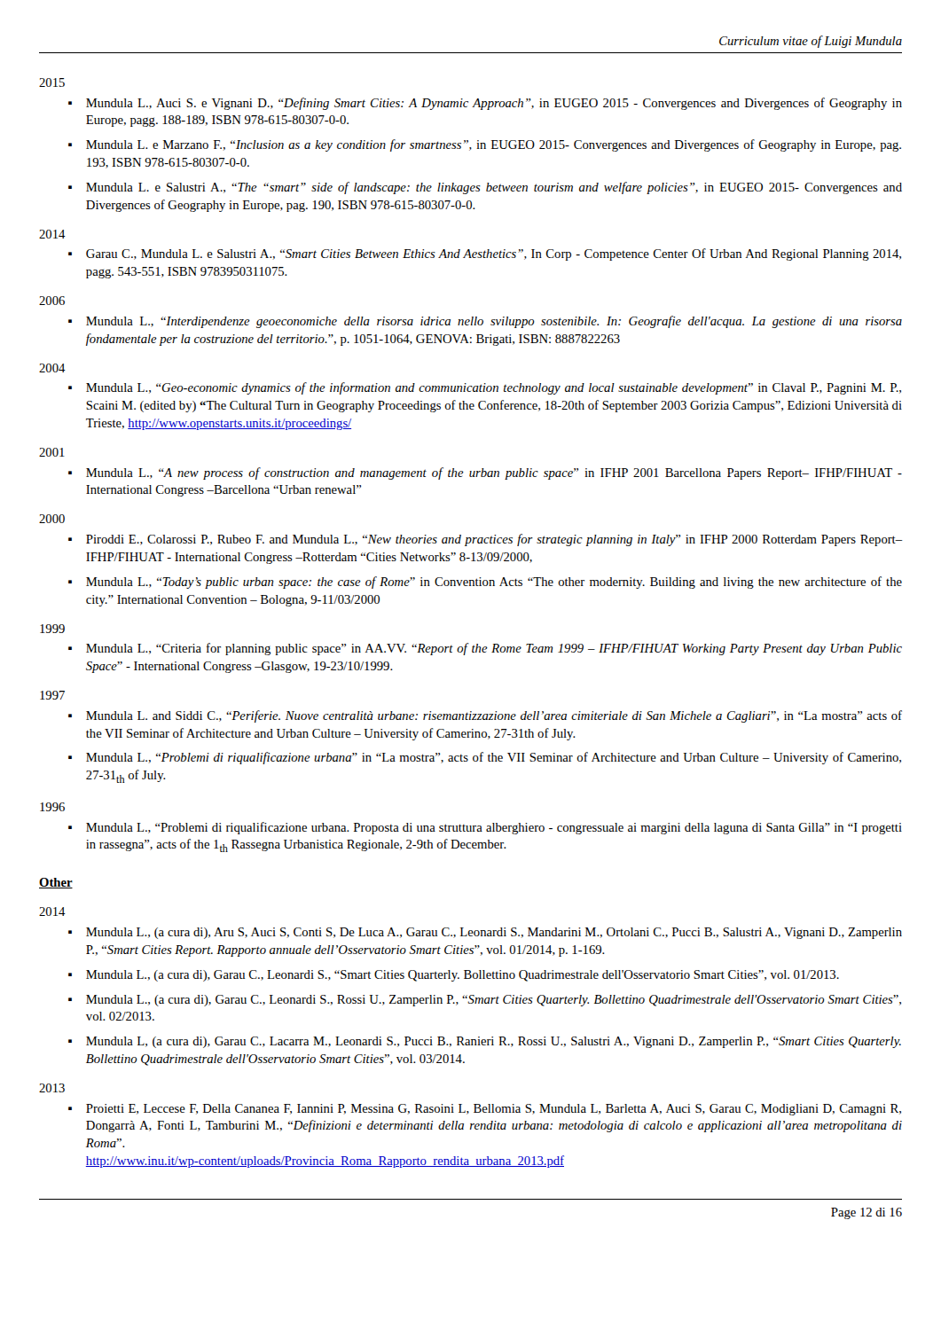Curriculum vitae of Luigi Mundula
2015
Mundula L., Auci S. e Vignani D., “Defining Smart Cities: A Dynamic Approach”, in EUGEO 2015 - Convergences and Divergences of Geography in Europe, pagg. 188-189, ISBN 978-615-80307-0-0.
Mundula L. e Marzano F., “Inclusion as a key condition for smartness”, in EUGEO 2015- Convergences and Divergences of Geography in Europe, pag. 193, ISBN 978-615-80307-0-0.
Mundula L. e Salustri A., “The “smart” side of landscape: the linkages between tourism and welfare policies”, in EUGEO 2015- Convergences and Divergences of Geography in Europe, pag. 190, ISBN 978-615-80307-0-0.
2014
Garau C., Mundula L. e Salustri A., “Smart Cities Between Ethics And Aesthetics”, In Corp - Competence Center Of Urban And Regional Planning 2014, pagg. 543-551, ISBN 9783950311075.
2006
Mundula L., “Interdipendenze geoeconomiche della risorsa idrica nello sviluppo sostenibile. In: Geografie dell'acqua. La gestione di una risorsa fondamentale per la costruzione del territorio.”, p. 1051-1064, GENOVA: Brigati, ISBN: 8887822263
2004
Mundula L., “Geo-economic dynamics of the information and communication technology and local sustainable development” in Claval P., Pagnini M. P., Scaini M. (edited by) “The Cultural Turn in Geography Proceedings of the Conference, 18-20th of September 2003 Gorizia Campus”, Edizioni Università di Trieste, http://www.openstarts.units.it/proceedings/
2001
Mundula L., “A new process of construction and management of the urban public space” in IFHP 2001 Barcellona Papers Report– IFHP/FIHUAT - International Congress –Barcellona “Urban renewal”
2000
Piroddi E., Colarossi P., Rubeo F. and Mundula L., “New theories and practices for strategic planning in Italy” in IFHP 2000 Rotterdam Papers Report– IFHP/FIHUAT - International Congress –Rotterdam “Cities Networks” 8-13/09/2000,
Mundula L., “Today’s public urban space: the case of Rome” in Convention Acts “The other modernity. Building and living the new architecture of the city.” International Convention – Bologna, 9-11/03/2000
1999
Mundula L., “Criteria for planning public space” in AA.VV. “Report of the Rome Team 1999 – IFHP/FIHUAT Working Party Present day Urban Public Space” - International Congress –Glasgow, 19-23/10/1999.
1997
Mundula L. and Siddi C., “Periferie. Nuove centralità urbane: risemantizzazione dell’area cimiteriale di San Michele a Cagliari”, in “La mostra” acts of the VII Seminar of Architecture and Urban Culture – University of Camerino, 27-31th of July.
Mundula L., “Problemi di riqualificazione urbana” in “La mostra”, acts of the VII Seminar of Architecture and Urban Culture – University of Camerino, 27-31th of July.
1996
Mundula L., “Problemi di riqualificazione urbana. Proposta di una struttura alberghiero - congressuale ai margini della laguna di Santa Gilla” in “I progetti in rassegna”, acts of the 1th Rassegna Urbanistica Regionale, 2-9th of December.
Other
2014
Mundula L., (a cura di), Aru S, Auci S, Conti S, De Luca A., Garau C., Leonardi S., Mandarini M., Ortolani C., Pucci B., Salustri A., Vignani D., Zamperlin P., “Smart Cities Report. Rapporto annuale dell’Osservatorio Smart Cities”, vol. 01/2014, p. 1-169.
Mundula L., (a cura di), Garau C., Leonardi S., “Smart Cities Quarterly. Bollettino Quadrimestrale dell'Osservatorio Smart Cities”, vol. 01/2013.
Mundula L., (a cura di), Garau C., Leonardi S., Rossi U., Zamperlin P., “Smart Cities Quarterly. Bollettino Quadrimestrale dell'Osservatorio Smart Cities”, vol. 02/2013.
Mundula L, (a cura di), Garau C., Lacarra M., Leonardi S., Pucci B., Ranieri R., Rossi U., Salustri A., Vignani D., Zamperlin P., “Smart Cities Quarterly. Bollettino Quadrimestrale dell'Osservatorio Smart Cities”, vol. 03/2014.
2013
Proietti E, Leccese F, Della Cananea F, Iannini P, Messina G, Rasoini L, Bellomia S, Mundula L, Barletta A, Auci S, Garau C, Modigliani D, Camagni R, Dongarrà A, Fonti L, Tamburini M., “Definizioni e determinanti della rendita urbana: metodologia di calcolo e applicazioni all’area metropolitana di Roma”.
http://www.inu.it/wp-content/uploads/Provincia_Roma_Rapporto_rendita_urbana_2013.pdf
Page 12 di 16